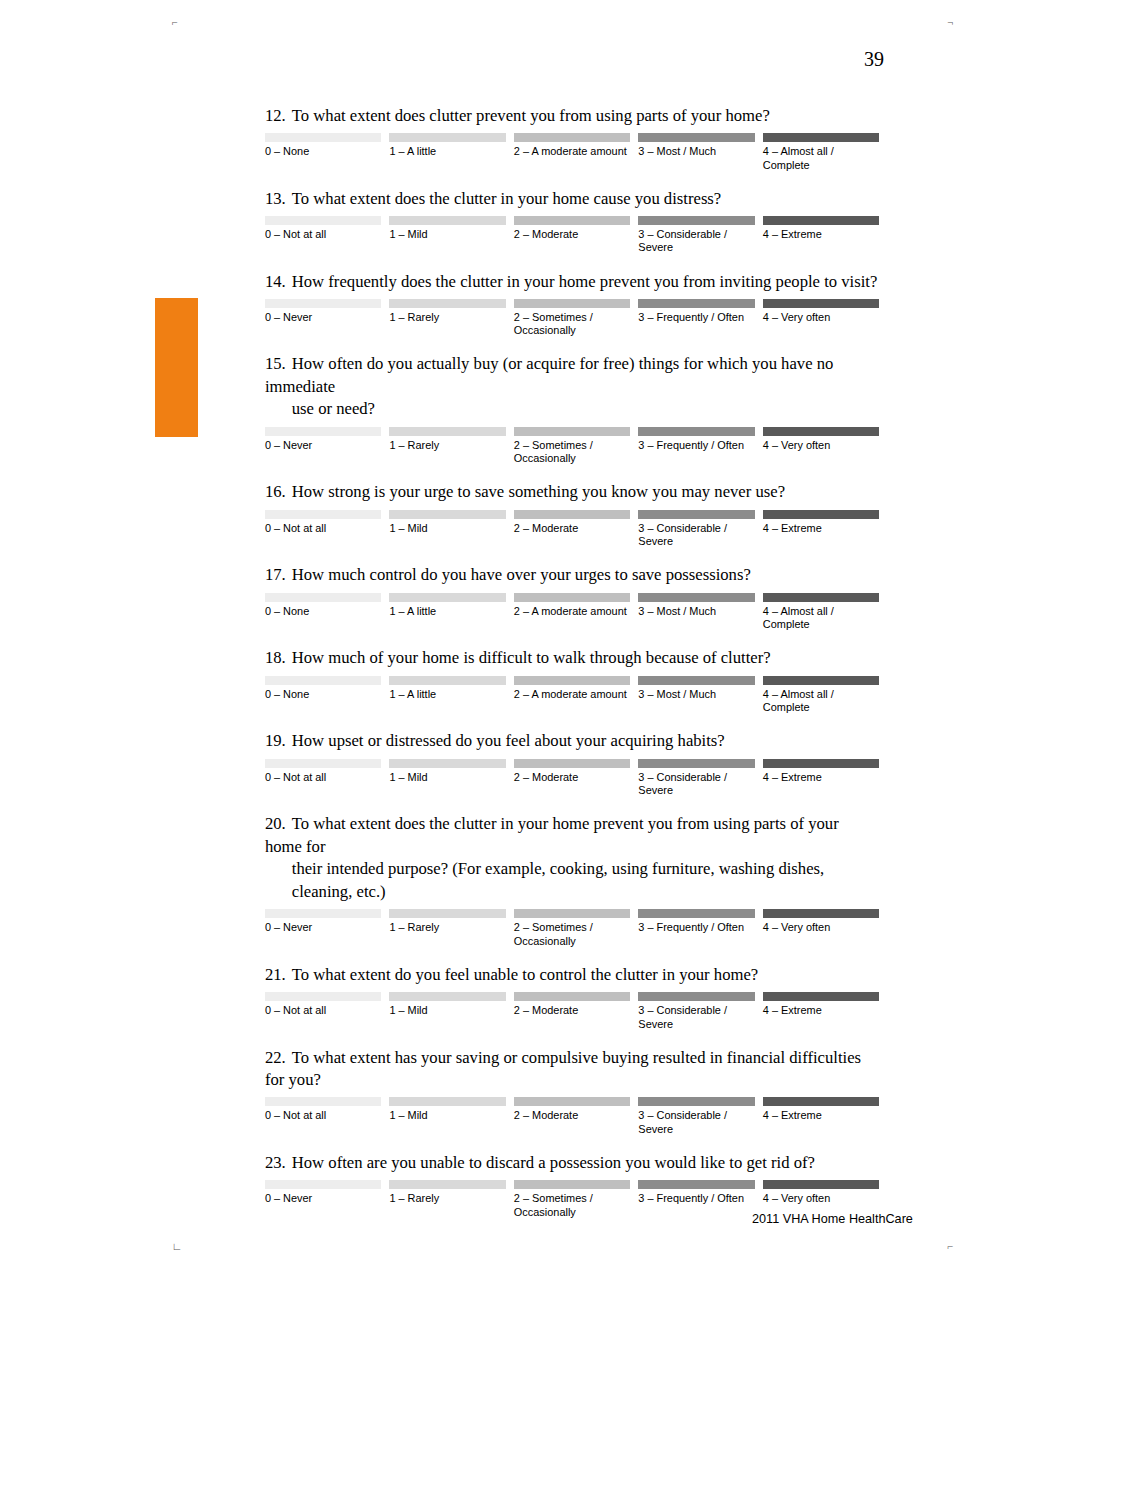⌐
¬
∟
⌐
39
12. To what extent does clutter prevent you from using parts of your home?
| 0 – None | | 1 – A little | | 2 – A moderate amount | | 3 – Most / Much | | 4 – Almost all / Complete |
13. To what extent does the clutter in your home cause you distress?
| 0 – Not at all | | 1 – Mild | | 2 – Moderate | | 3 – Considerable / Severe | | 4 – Extreme |
14. How frequently does the clutter in your home prevent you from inviting people to visit?
| 0 – Never | | 1 – Rarely | | 2 – Sometimes / Occasionally | | 3 – Frequently / Often | | 4 – Very often |
15. How often do you actually buy (or acquire for free) things for which you have no immediate use or need?
| 0 – Never | | 1 – Rarely | | 2 – Sometimes / Occasionally | | 3 – Frequently / Often | | 4 – Very often |
16. How strong is your urge to save something you know you may never use?
| 0 – Not at all | | 1 – Mild | | 2 – Moderate | | 3 – Considerable / Severe | | 4 – Extreme |
17. How much control do you have over your urges to save possessions?
| 0 – None | | 1 – A little | | 2 – A moderate amount | | 3 – Most / Much | | 4 – Almost all / Complete |
18. How much of your home is difficult to walk through because of clutter?
| 0 – None | | 1 – A little | | 2 – A moderate amount | | 3 – Most / Much | | 4 – Almost all / Complete |
19. How upset or distressed do you feel about your acquiring habits?
| 0 – Not at all | | 1 – Mild | | 2 – Moderate | | 3 – Considerable / Severe | | 4 – Extreme |
20. To what extent does the clutter in your home prevent you from using parts of your home for their intended purpose? (For example, cooking, using furniture, washing dishes, cleaning, etc.)
| 0 – Never | | 1 – Rarely | | 2 – Sometimes / Occasionally | | 3 – Frequently / Often | | 4 – Very often |
21. To what extent do you feel unable to control the clutter in your home?
| 0 – Not at all | | 1 – Mild | | 2 – Moderate | | 3 – Considerable / Severe | | 4 – Extreme |
22. To what extent has your saving or compulsive buying resulted in financial difficulties for you?
| 0 – Not at all | | 1 – Mild | | 2 – Moderate | | 3 – Considerable / Severe | | 4 – Extreme |
23. How often are you unable to discard a possession you would like to get rid of?
| 0 – Never | | 1 – Rarely | | 2 – Sometimes / Occasionally | | 3 – Frequently / Often | | 4 – Very often |
2011 VHA Home HealthCare